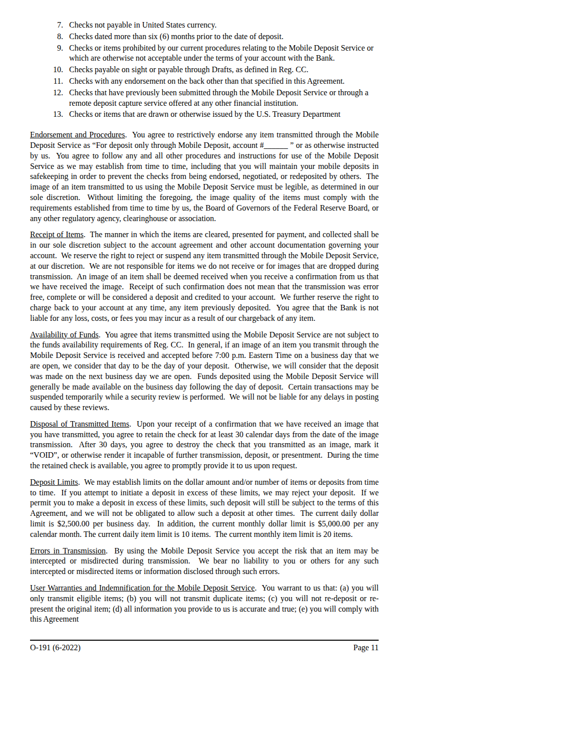Checks not payable in United States currency.
Checks dated more than six (6) months prior to the date of deposit.
Checks or items prohibited by our current procedures relating to the Mobile Deposit Service or which are otherwise not acceptable under the terms of your account with the Bank.
Checks payable on sight or payable through Drafts, as defined in Reg. CC.
Checks with any endorsement on the back other than that specified in this Agreement.
Checks that have previously been submitted through the Mobile Deposit Service or through a remote deposit capture service offered at any other financial institution.
Checks or items that are drawn or otherwise issued by the U.S. Treasury Department
Endorsement and Procedures. You agree to restrictively endorse any item transmitted through the Mobile Deposit Service as “For deposit only through Mobile Deposit, account #______ ” or as otherwise instructed by us. You agree to follow any and all other procedures and instructions for use of the Mobile Deposit Service as we may establish from time to time, including that you will maintain your mobile deposits in safekeeping in order to prevent the checks from being endorsed, negotiated, or redeposited by others. The image of an item transmitted to us using the Mobile Deposit Service must be legible, as determined in our sole discretion. Without limiting the foregoing, the image quality of the items must comply with the requirements established from time to time by us, the Board of Governors of the Federal Reserve Board, or any other regulatory agency, clearinghouse or association.
Receipt of Items. The manner in which the items are cleared, presented for payment, and collected shall be in our sole discretion subject to the account agreement and other account documentation governing your account. We reserve the right to reject or suspend any item transmitted through the Mobile Deposit Service, at our discretion. We are not responsible for items we do not receive or for images that are dropped during transmission. An image of an item shall be deemed received when you receive a confirmation from us that we have received the image. Receipt of such confirmation does not mean that the transmission was error free, complete or will be considered a deposit and credited to your account. We further reserve the right to charge back to your account at any time, any item previously deposited. You agree that the Bank is not liable for any loss, costs, or fees you may incur as a result of our chargeback of any item.
Availability of Funds. You agree that items transmitted using the Mobile Deposit Service are not subject to the funds availability requirements of Reg. CC. In general, if an image of an item you transmit through the Mobile Deposit Service is received and accepted before 7:00 p.m. Eastern Time on a business day that we are open, we consider that day to be the day of your deposit. Otherwise, we will consider that the deposit was made on the next business day we are open. Funds deposited using the Mobile Deposit Service will generally be made available on the business day following the day of deposit. Certain transactions may be suspended temporarily while a security review is performed. We will not be liable for any delays in posting caused by these reviews.
Disposal of Transmitted Items. Upon your receipt of a confirmation that we have received an image that you have transmitted, you agree to retain the check for at least 30 calendar days from the date of the image transmission. After 30 days, you agree to destroy the check that you transmitted as an image, mark it “VOID”, or otherwise render it incapable of further transmission, deposit, or presentment. During the time the retained check is available, you agree to promptly provide it to us upon request.
Deposit Limits. We may establish limits on the dollar amount and/or number of items or deposits from time to time. If you attempt to initiate a deposit in excess of these limits, we may reject your deposit. If we permit you to make a deposit in excess of these limits, such deposit will still be subject to the terms of this Agreement, and we will not be obligated to allow such a deposit at other times. The current daily dollar limit is $2,500.00 per business day. In addition, the current monthly dollar limit is $5,000.00 per any calendar month. The current daily item limit is 10 items. The current monthly item limit is 20 items.
Errors in Transmission. By using the Mobile Deposit Service you accept the risk that an item may be intercepted or misdirected during transmission. We bear no liability to you or others for any such intercepted or misdirected items or information disclosed through such errors.
User Warranties and Indemnification for the Mobile Deposit Service. You warrant to us that: (a) you will only transmit eligible items; (b) you will not transmit duplicate items; (c) you will not re-deposit or re-present the original item; (d) all information you provide to us is accurate and true; (e) you will comply with this Agreement
O-191 (6-2022) Page 11